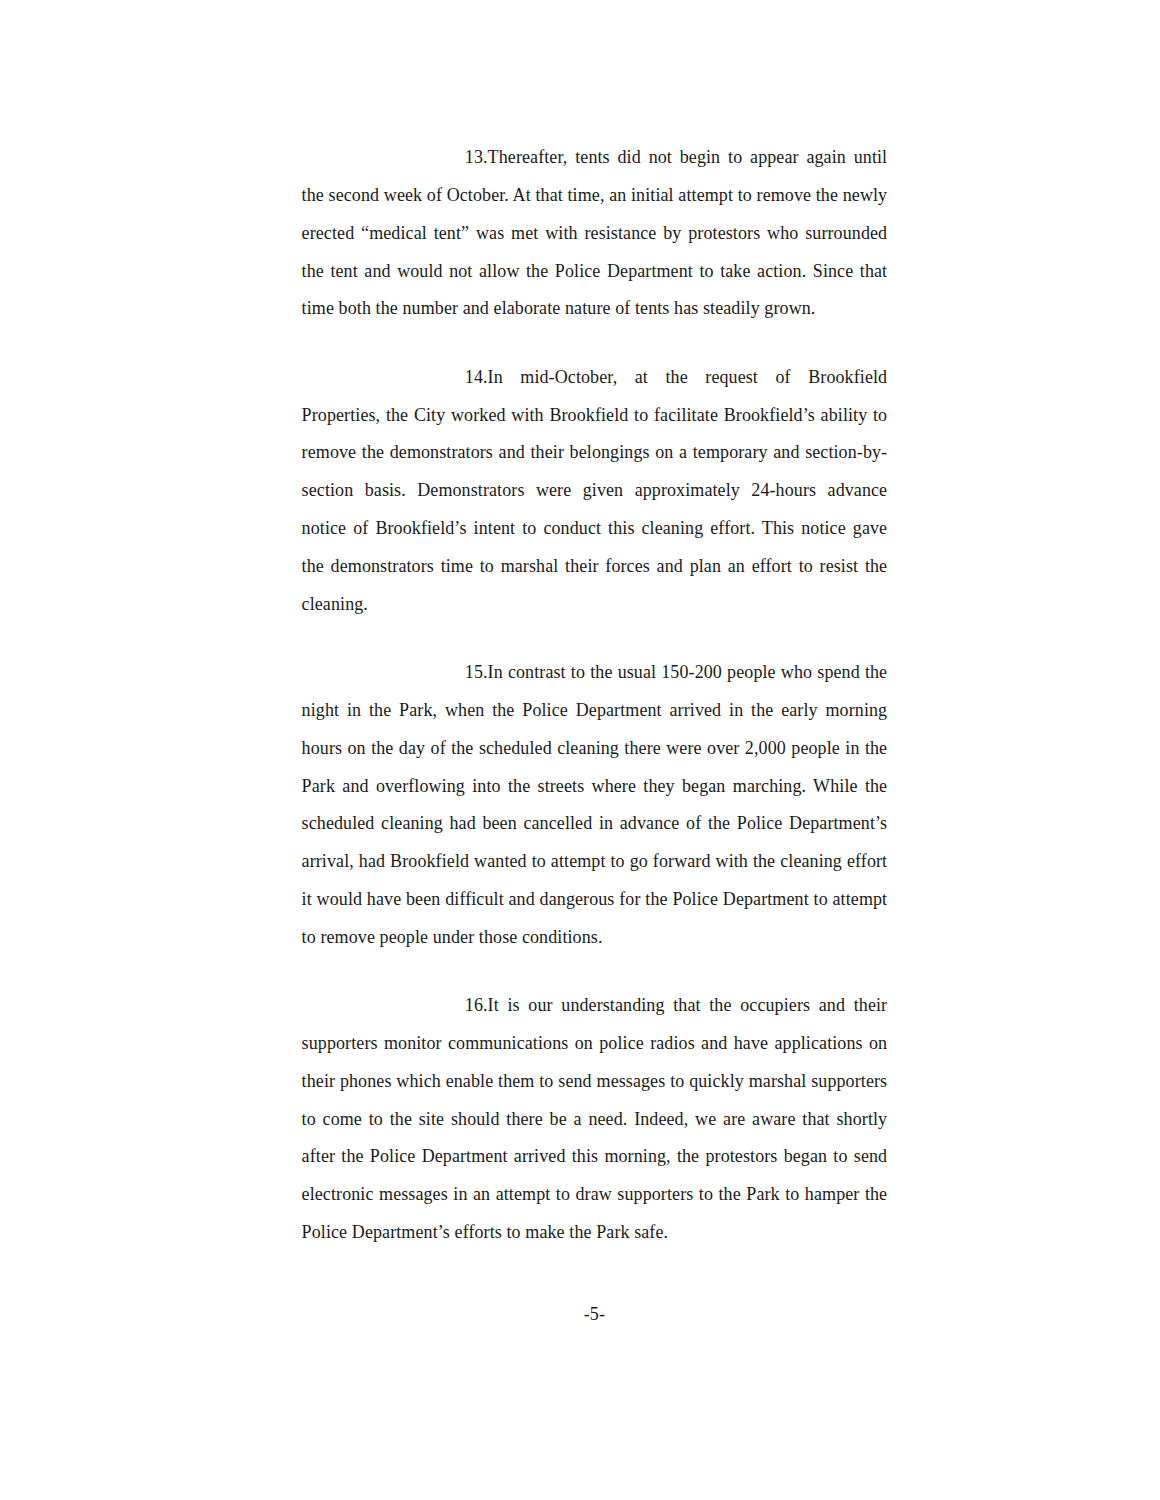13. Thereafter, tents did not begin to appear again until the second week of October. At that time, an initial attempt to remove the newly erected “medical tent” was met with resistance by protestors who surrounded the tent and would not allow the Police Department to take action. Since that time both the number and elaborate nature of tents has steadily grown.
14. In mid-October, at the request of Brookfield Properties, the City worked with Brookfield to facilitate Brookfield’s ability to remove the demonstrators and their belongings on a temporary and section-by-section basis. Demonstrators were given approximately 24-hours advance notice of Brookfield’s intent to conduct this cleaning effort. This notice gave the demonstrators time to marshal their forces and plan an effort to resist the cleaning.
15. In contrast to the usual 150-200 people who spend the night in the Park, when the Police Department arrived in the early morning hours on the day of the scheduled cleaning there were over 2,000 people in the Park and overflowing into the streets where they began marching. While the scheduled cleaning had been cancelled in advance of the Police Department’s arrival, had Brookfield wanted to attempt to go forward with the cleaning effort it would have been difficult and dangerous for the Police Department to attempt to remove people under those conditions.
16. It is our understanding that the occupiers and their supporters monitor communications on police radios and have applications on their phones which enable them to send messages to quickly marshal supporters to come to the site should there be a need. Indeed, we are aware that shortly after the Police Department arrived this morning, the protestors began to send electronic messages in an attempt to draw supporters to the Park to hamper the Police Department’s efforts to make the Park safe.
-5-